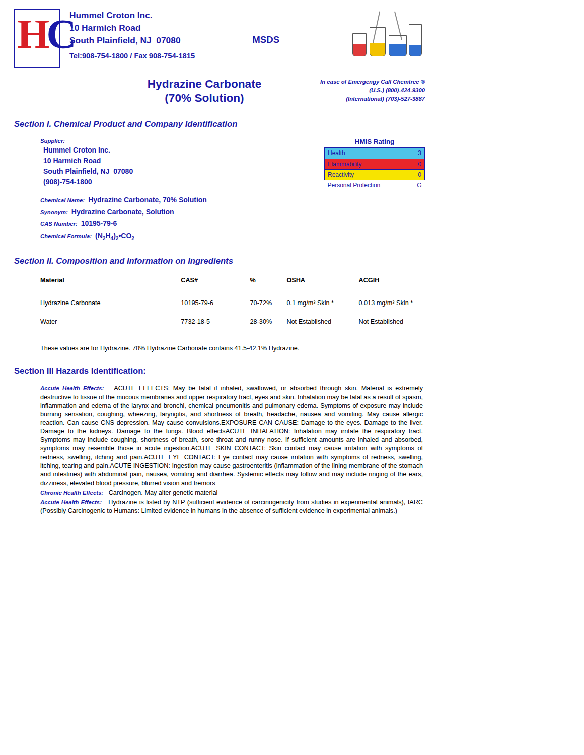HC
Hummel Croton Inc.
10 Harmich Road
South Plainfield, NJ 07080
Tel:908-754-1800 / Fax 908-754-1815
MSDS
Hydrazine Carbonate
(70% Solution)
In case of Emergengy Call Chemtrec ®
(U.S.) (800)-424-9300
(International) (703)-527-3887
Section I. Chemical Product and Company Identification
HMIS Rating
| Health | 3 |
| Flammability | 0 |
| Reactivity | 0 |
| Personal Protection | G |
Supplier:
Hummel Croton Inc.
10 Harmich Road
South Plainfield, NJ 07080
(908)-754-1800
Chemical Name: Hydrazine Carbonate, 70% Solution
Synonym: Hydrazine Carbonate, Solution
CAS Number: 10195-79-6
Chemical Formula: (N2H4)2•CO2
Section II. Composition and Information on Ingredients
| Material | CAS# | % | OSHA | ACGIH |
| --- | --- | --- | --- | --- |
| Hydrazine Carbonate | 10195-79-6 | 70-72% | 0.1 mg/m³ Skin * | 0.013 mg/m³ Skin * |
| Water | 7732-18-5 | 28-30% | Not Established | Not Established |
These values are for Hydrazine. 70% Hydrazine Carbonate contains 41.5-42.1% Hydrazine.
Section III Hazards Identification:
Accute Health Effects: ACUTE EFFECTS: May be fatal if inhaled, swallowed, or absorbed through skin. Material is extremely destructive to tissue of the mucous membranes and upper respiratory tract, eyes and skin. Inhalation may be fatal as a result of spasm, inflammation and edema of the larynx and bronchi, chemical pneumonitis and pulmonary edema. Symptoms of exposure may include burning sensation, coughing, wheezing, laryngitis, and shortness of breath, headache, nausea and vomiting. May cause allergic reaction. Can cause CNS depression. May cause convulsions.EXPOSURE CAN CAUSE: Damage to the eyes. Damage to the liver. Damage to the kidneys. Damage to the lungs. Blood effectsACUTE INHALATION: Inhalation may irritate the respiratory tract. Symptoms may include coughing, shortness of breath, sore throat and runny nose. If sufficient amounts are inhaled and absorbed, symptoms may resemble those in acute ingestion.ACUTE SKIN CONTACT: Skin contact may cause irritation with symptoms of redness, swelling, itching and pain.ACUTE EYE CONTACT: Eye contact may cause irritation with symptoms of redness, swelling, itching, tearing and pain.ACUTE INGESTION: Ingestion may cause gastroenteritis (inflammation of the lining membrane of the stomach and intestines) with abdominal pain, nausea, vomiting and diarrhea. Systemic effects may follow and may include ringing of the ears, dizziness, elevated blood pressure, blurred vision and tremors
Chronic Health Effects: Carcinogen. May alter genetic material
Accute Health Effects: Hydrazine is listed by NTP (sufficient evidence of carcinogenicity from studies in experimental animals), IARC (Possibly Carcinogenic to Humans: Limited evidence in humans in the absence of sufficient evidence in experimental animals.)